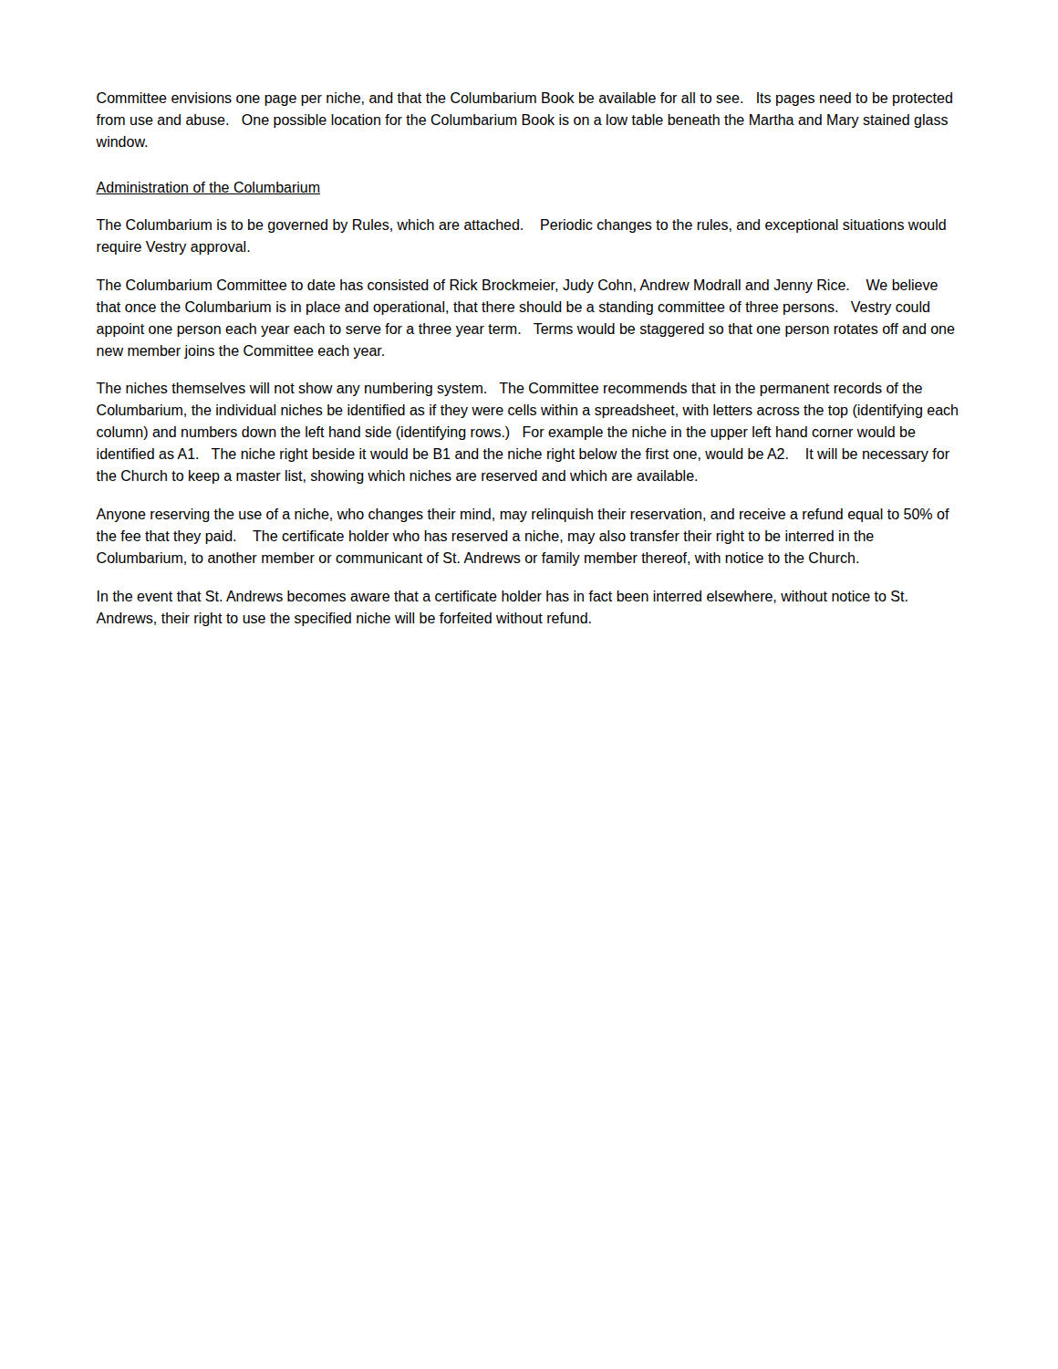Committee envisions one page per niche, and that the Columbarium Book be available for all to see. Its pages need to be protected from use and abuse. One possible location for the Columbarium Book is on a low table beneath the Martha and Mary stained glass window.
Administration of the Columbarium
The Columbarium is to be governed by Rules, which are attached. Periodic changes to the rules, and exceptional situations would require Vestry approval.
The Columbarium Committee to date has consisted of Rick Brockmeier, Judy Cohn, Andrew Modrall and Jenny Rice. We believe that once the Columbarium is in place and operational, that there should be a standing committee of three persons. Vestry could appoint one person each year each to serve for a three year term. Terms would be staggered so that one person rotates off and one new member joins the Committee each year.
The niches themselves will not show any numbering system. The Committee recommends that in the permanent records of the Columbarium, the individual niches be identified as if they were cells within a spreadsheet, with letters across the top (identifying each column) and numbers down the left hand side (identifying rows.) For example the niche in the upper left hand corner would be identified as A1. The niche right beside it would be B1 and the niche right below the first one, would be A2. It will be necessary for the Church to keep a master list, showing which niches are reserved and which are available.
Anyone reserving the use of a niche, who changes their mind, may relinquish their reservation, and receive a refund equal to 50% of the fee that they paid. The certificate holder who has reserved a niche, may also transfer their right to be interred in the Columbarium, to another member or communicant of St. Andrews or family member thereof, with notice to the Church.
In the event that St. Andrews becomes aware that a certificate holder has in fact been interred elsewhere, without notice to St. Andrews, their right to use the specified niche will be forfeited without refund.